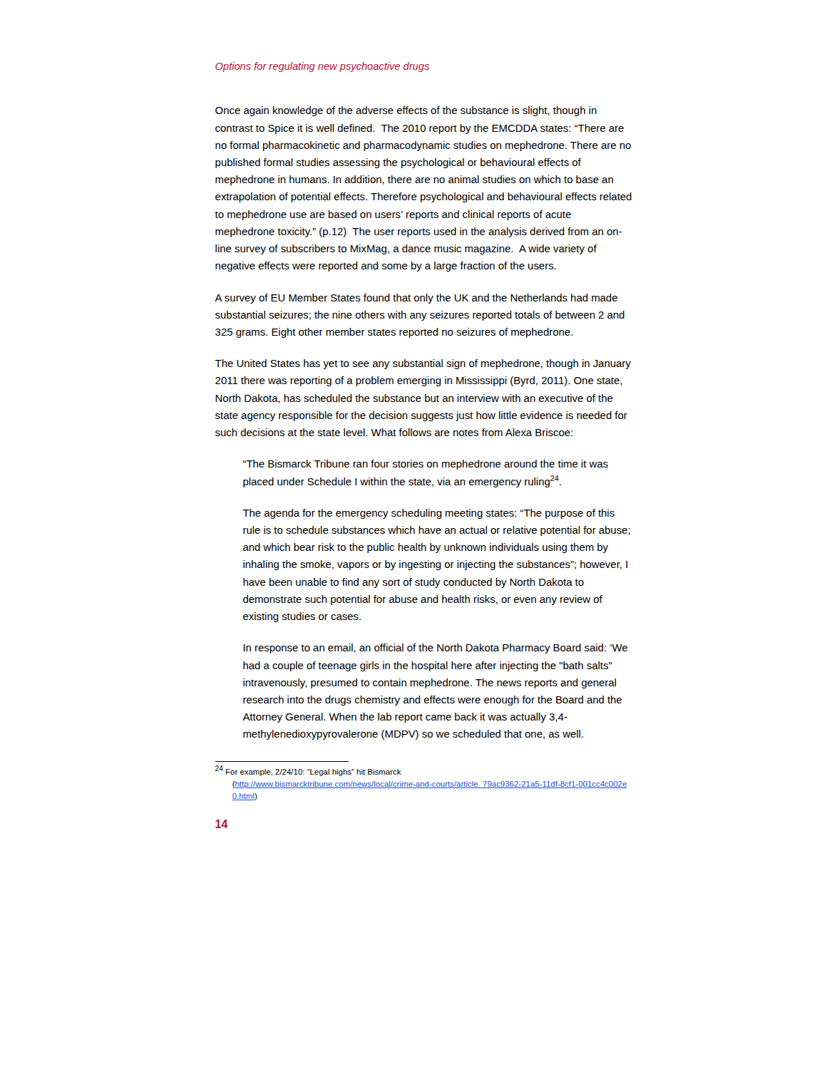Options for regulating new psychoactive drugs
Once again knowledge of the adverse effects of the substance is slight, though in contrast to Spice it is well defined. The 2010 report by the EMCDDA states: “There are no formal pharmacokinetic and pharmacodynamic studies on mephedrone. There are no published formal studies assessing the psychological or behavioural effects of mephedrone in humans. In addition, there are no animal studies on which to base an extrapolation of potential effects. Therefore psychological and behavioural effects related to mephedrone use are based on users’ reports and clinical reports of acute mephedrone toxicity.” (p.12) The user reports used in the analysis derived from an on-line survey of subscribers to MixMag, a dance music magazine. A wide variety of negative effects were reported and some by a large fraction of the users.
A survey of EU Member States found that only the UK and the Netherlands had made substantial seizures; the nine others with any seizures reported totals of between 2 and 325 grams. Eight other member states reported no seizures of mephedrone.
The United States has yet to see any substantial sign of mephedrone, though in January 2011 there was reporting of a problem emerging in Mississippi (Byrd, 2011). One state, North Dakota, has scheduled the substance but an interview with an executive of the state agency responsible for the decision suggests just how little evidence is needed for such decisions at the state level. What follows are notes from Alexa Briscoe:
“The Bismarck Tribune ran four stories on mephedrone around the time it was placed under Schedule I within the state, via an emergency ruling24.
The agenda for the emergency scheduling meeting states: “The purpose of this rule is to schedule substances which have an actual or relative potential for abuse; and which bear risk to the public health by unknown individuals using them by inhaling the smoke, vapors or by ingesting or injecting the substances”; however, I have been unable to find any sort of study conducted by North Dakota to demonstrate such potential for abuse and health risks, or even any review of existing studies or cases.
In response to an email, an official of the North Dakota Pharmacy Board said: ‘We had a couple of teenage girls in the hospital here after injecting the "bath salts" intravenously, presumed to contain mephedrone. The news reports and general research into the drugs chemistry and effects were enough for the Board and the Attorney General. When the lab report came back it was actually 3,4-methylenedioxypyrovalerone (MDPV) so we scheduled that one, as well.
24 For example, 2/24/10: “Legal highs” hit Bismarck
(http://www.bismarcktribune.com/news/local/crime-and-courts/article_79ac9362-21a5-11df-8cf1-001cc4c002e0.html)
14